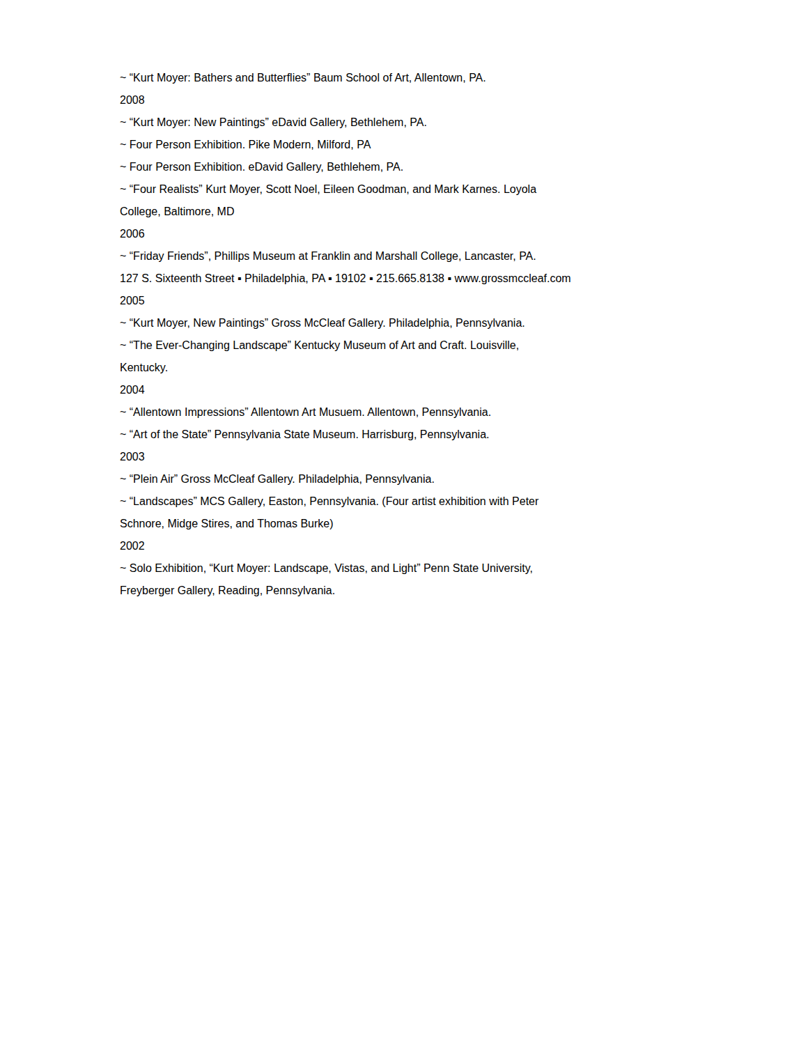~ “Kurt Moyer: Bathers and Butterflies” Baum School of Art, Allentown, PA.
2008
~ “Kurt Moyer: New Paintings” eDavid Gallery, Bethlehem, PA.
~ Four Person Exhibition. Pike Modern, Milford, PA
~ Four Person Exhibition. eDavid Gallery, Bethlehem, PA.
~ “Four Realists” Kurt Moyer, Scott Noel, Eileen Goodman, and Mark Karnes. Loyola
College, Baltimore, MD
2006
~ “Friday Friends”, Phillips Museum at Franklin and Marshall College, Lancaster, PA.
127 S. Sixteenth Street ▪ Philadelphia, PA ▪ 19102 ▪ 215.665.8138 ▪ www.grossmccleaf.com
2005
~ “Kurt Moyer, New Paintings” Gross McCleaf Gallery. Philadelphia, Pennsylvania.
~ “The Ever-Changing Landscape” Kentucky Museum of Art and Craft. Louisville,
Kentucky.
2004
~ “Allentown Impressions” Allentown Art Musuem. Allentown, Pennsylvania.
~ “Art of the State” Pennsylvania State Museum. Harrisburg, Pennsylvania.
2003
~ “Plein Air” Gross McCleaf Gallery. Philadelphia, Pennsylvania.
~ “Landscapes” MCS Gallery, Easton, Pennsylvania. (Four artist exhibition with Peter
Schnore, Midge Stires, and Thomas Burke)
2002
~ Solo Exhibition, “Kurt Moyer: Landscape, Vistas, and Light” Penn State University,
Freyberger Gallery, Reading, Pennsylvania.